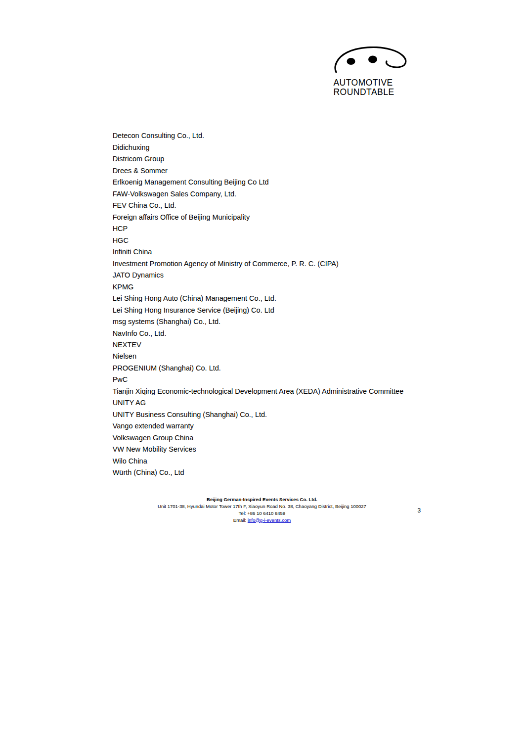AUTOMOTIVE
ROUNDTABLE
Detecon Consulting Co., Ltd.
Didichuxing
Districom Group
Drees & Sommer
Erlkoenig Management Consulting Beijing Co Ltd
FAW-Volkswagen Sales Company, Ltd.
FEV China Co., Ltd.
Foreign affairs Office of Beijing Municipality
HCP
HGC
Infiniti China
Investment Promotion Agency of Ministry of Commerce, P. R. C. (CIPA)
JATO Dynamics
KPMG
Lei Shing Hong Auto (China) Management Co., Ltd.
Lei Shing Hong Insurance Service (Beijing) Co. Ltd
msg systems (Shanghai) Co., Ltd.
NavInfo Co., Ltd.
NEXTEV
Nielsen
PROGENIUM (Shanghai) Co. Ltd.
PwC
Tianjin Xiqing Economic-technological Development Area (XEDA) Administrative Committee
UNITY AG
UNITY Business Consulting (Shanghai) Co., Ltd.
Vango extended warranty
Volkswagen Group China
VW New Mobility Services
Wilo China
Würth (China) Co., Ltd
3
Beijing German-Inspired Events Services Co. Ltd.
Unit 1701-38, Hyundai Motor Tower 17th F, Xiaoyun Road No. 38, Chaoyang District, Beijing 100027
Tel: +86 10 6410 8459
Email: info@g-i-events.com